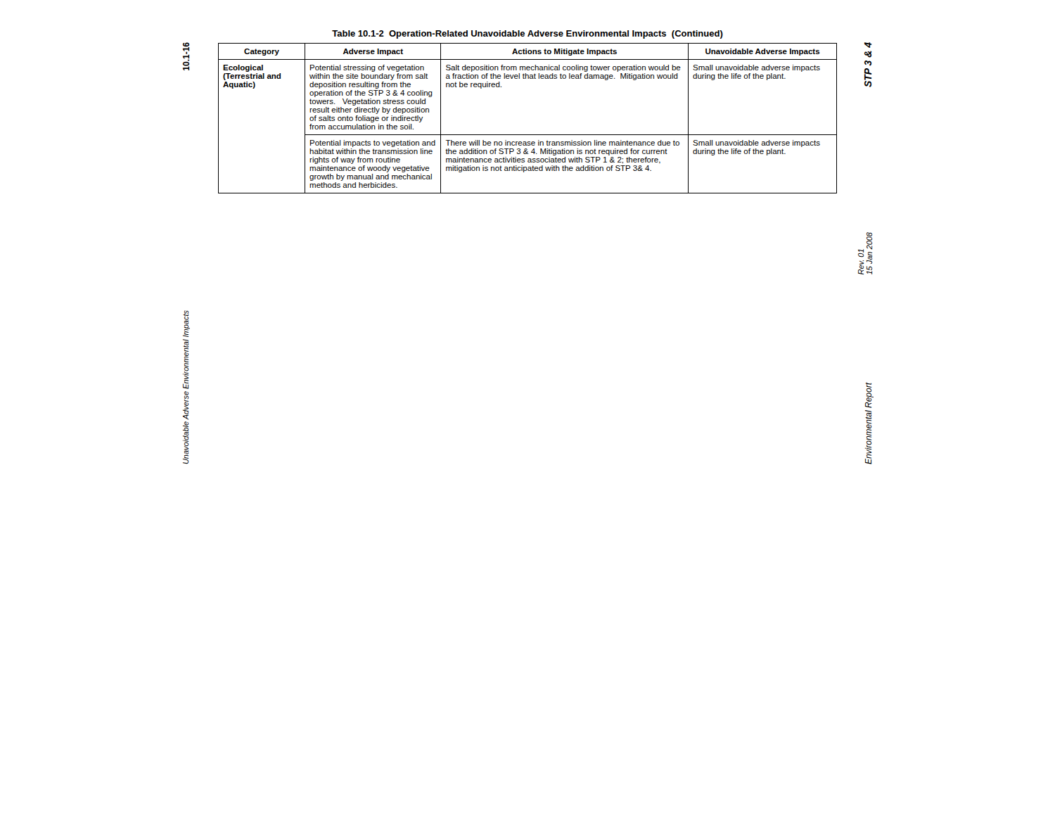10.1-16
Unavoidable Adverse Environmental Impacts
STP 3 & 4
Rev. 01
15 Jan 2008
Environmental Report
Table 10.1-2 Operation-Related Unavoidable Adverse Environmental Impacts (Continued)
| Category | Adverse Impact | Actions to Mitigate Impacts | Unavoidable Adverse Impacts |
| --- | --- | --- | --- |
| Ecological (Terrestrial and Aquatic) | Potential stressing of vegetation within the site boundary from salt deposition resulting from the operation of the STP 3 & 4 cooling towers. Vegetation stress could result either directly by deposition of salts onto foliage or indirectly from accumulation in the soil. | Salt deposition from mechanical cooling tower operation would be a fraction of the level that leads to leaf damage. Mitigation would not be required. | Small unavoidable adverse impacts during the life of the plant. |
| Potential impacts to vegetation and habitat within the transmission line rights of way from routine maintenance of woody vegetative growth by manual and mechanical methods and herbicides. | There will be no increase in transmission line maintenance due to the addition of STP 3 & 4. Mitigation is not required for current maintenance activities associated with STP 1 & 2; therefore, mitigation is not anticipated with the addition of STP 3& 4. | Small unavoidable adverse impacts during the life of the plant. |